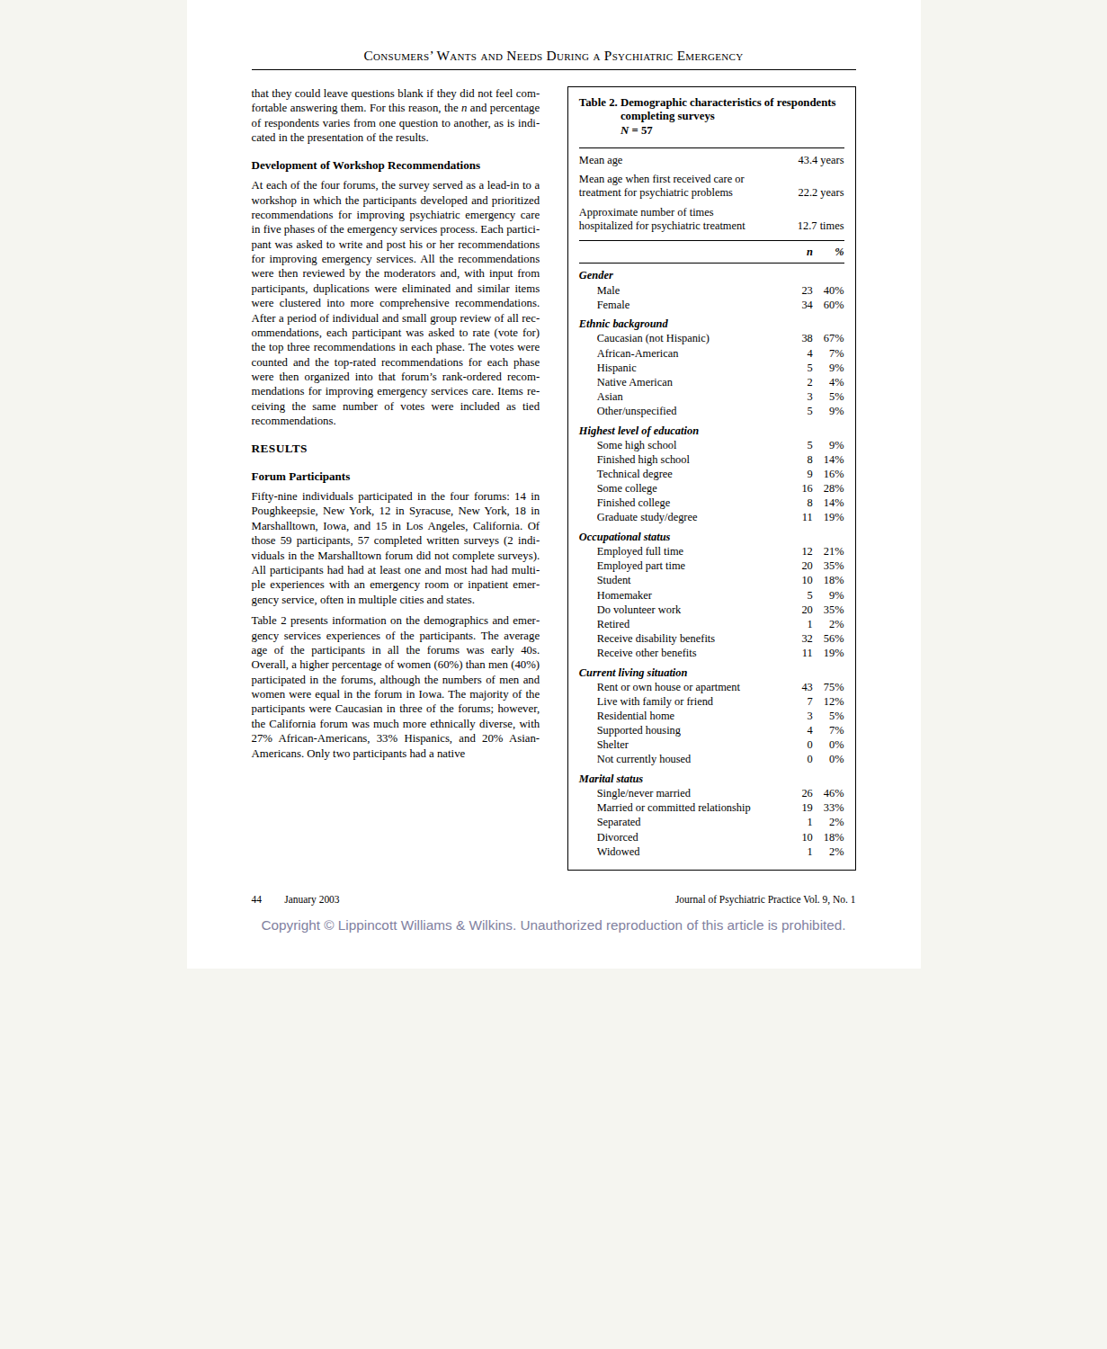Consumers’ Wants and Needs During a Psychiatric Emergency
that they could leave questions blank if they did not feel comfortable answering them. For this reason, the n and percentage of respondents varies from one question to another, as is indicated in the presentation of the results.
Development of Workshop Recommendations
At each of the four forums, the survey served as a lead-in to a workshop in which the participants developed and prioritized recommendations for improving psychiatric emergency care in five phases of the emergency services process. Each participant was asked to write and post his or her recommendations for improving emergency services. All the recommendations were then reviewed by the moderators and, with input from participants, duplications were eliminated and similar items were clustered into more comprehensive recommendations. After a period of individual and small group review of all recommendations, each participant was asked to rate (vote for) the top three recommendations in each phase. The votes were counted and the top-rated recommendations for each phase were then organized into that forum’s rank-ordered recommendations for improving emergency services care. Items receiving the same number of votes were included as tied recommendations.
RESULTS
Forum Participants
Fifty-nine individuals participated in the four forums: 14 in Poughkeepsie, New York, 12 in Syracuse, New York, 18 in Marshalltown, Iowa, and 15 in Los Angeles, California. Of those 59 participants, 57 completed written surveys (2 individuals in the Marshalltown forum did not complete surveys). All participants had had at least one and most had had multiple experiences with an emergency room or inpatient emergency service, often in multiple cities and states.
Table 2 presents information on the demographics and emergency services experiences of the participants. The average age of the participants in all the forums was early 40s. Overall, a higher percentage of women (60%) than men (40%) participated in the forums, although the numbers of men and women were equal in the forum in Iowa. The majority of the participants were Caucasian in three of the forums; however, the California forum was much more ethnically diverse, with 27% African-Americans, 33% Hispanics, and 20% Asian-Americans. Only two participants had a native
Table 2. Demographic characteristics of respondents completing surveys
N = 57
| Mean age | 43.4 years |
| Mean age when first received care or treatment for psychiatric problems | 22.2 years |
| Approximate number of times hospitalized for psychiatric treatment | 12.7 times |
| | n | % |
| Gender |
| Male | 23 | 40% |
| Female | 34 | 60% |
| Ethnic background |
| Caucasian (not Hispanic) | 38 | 67% |
| African-American | 4 | 7% |
| Hispanic | 5 | 9% |
| Native American | 2 | 4% |
| Asian | 3 | 5% |
| Other/unspecified | 5 | 9% |
| Highest level of education |
| Some high school | 5 | 9% |
| Finished high school | 8 | 14% |
| Technical degree | 9 | 16% |
| Some college | 16 | 28% |
| Finished college | 8 | 14% |
| Graduate study/degree | 11 | 19% |
| Occupational status |
| Employed full time | 12 | 21% |
| Employed part time | 20 | 35% |
| Student | 10 | 18% |
| Homemaker | 5 | 9% |
| Do volunteer work | 20 | 35% |
| Retired | 1 | 2% |
| Receive disability benefits | 32 | 56% |
| Receive other benefits | 11 | 19% |
| Current living situation |
| Rent or own house or apartment | 43 | 75% |
| Live with family or friend | 7 | 12% |
| Residential home | 3 | 5% |
| Supported housing | 4 | 7% |
| Shelter | 0 | 0% |
| Not currently housed | 0 | 0% |
| Marital status |
| Single/never married | 26 | 46% |
| Married or committed relationship | 19 | 33% |
| Separated | 1 | 2% |
| Divorced | 10 | 18% |
| Widowed | 1 | 2% |
44 January 2003
Journal of Psychiatric Practice Vol. 9, No. 1
Copyright © Lippincott Williams & Wilkins. Unauthorized reproduction of this article is prohibited.